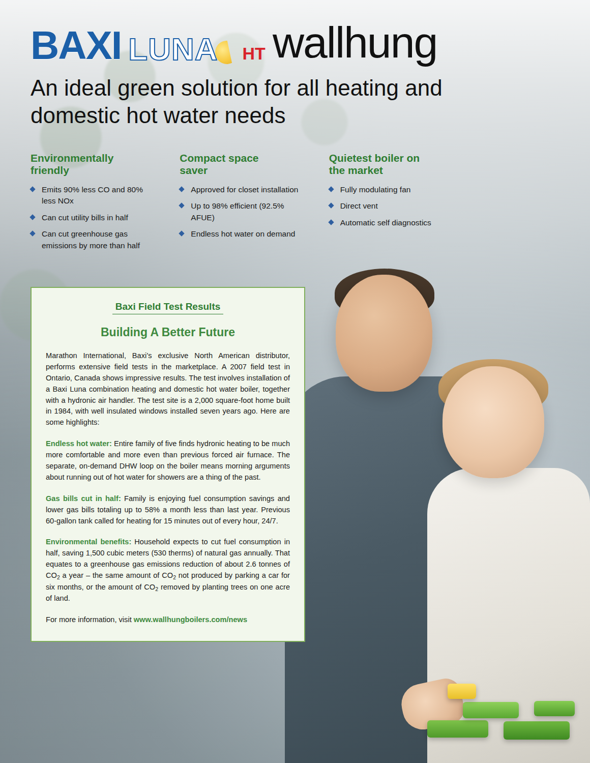BAXI LUNA HT wallhung
An ideal green solution for all heating and
domestic hot water needs
Environmentally
friendly
Emits 90% less CO and 80% less NOx
Can cut utility bills in half
Can cut greenhouse gas emissions by more than half
Compact space
saver
Approved for closet installation
Up to 98% efficient (92.5% AFUE)
Endless hot water on demand
Quietest boiler on
the market
Fully modulating fan
Direct vent
Automatic self diagnostics
Baxi Field Test Results
Building A Better Future
Marathon International, Baxi’s exclusive North American distributor, performs extensive field tests in the marketplace. A 2007 field test in Ontario, Canada shows impressive results. The test involves installation of a Baxi Luna combination heating and domestic hot water boiler, together with a hydronic air handler. The test site is a 2,000 square-foot home built in 1984, with well insulated windows installed seven years ago. Here are some highlights:
Endless hot water: Entire family of five finds hydronic heating to be much more comfortable and more even than previous forced air furnace. The separate, on-demand DHW loop on the boiler means morning arguments about running out of hot water for showers are a thing of the past.
Gas bills cut in half: Family is enjoying fuel consumption savings and lower gas bills totaling up to 58% a month less than last year. Previous 60-gallon tank called for heating for 15 minutes out of every hour, 24/7.
Environmental benefits: Household expects to cut fuel consumption in half, saving 1,500 cubic meters (530 therms) of natural gas annually. That equates to a greenhouse gas emissions reduction of about 2.6 tonnes of CO2 a year – the same amount of CO2 not produced by parking a car for six months, or the amount of CO2 removed by planting trees on one acre of land.
For more information, visit www.wallhungboilers.com/news